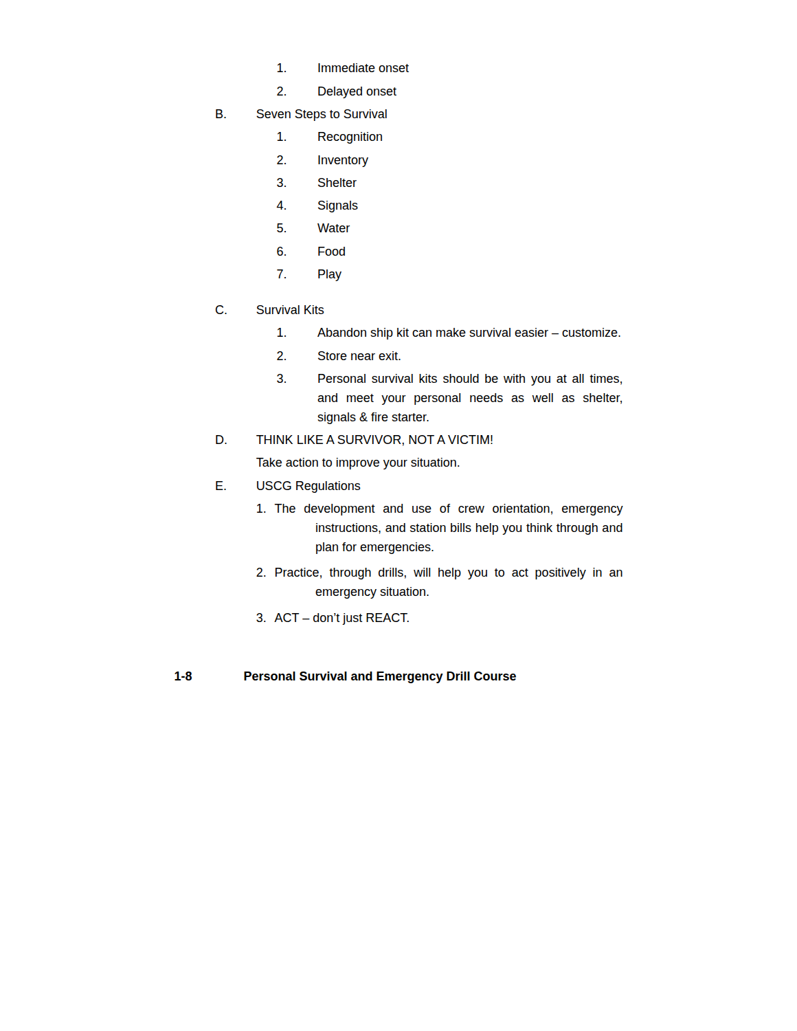1. Immediate onset
2. Delayed onset
B. Seven Steps to Survival
1. Recognition
2. Inventory
3. Shelter
4. Signals
5. Water
6. Food
7. Play
C. Survival Kits
1. Abandon ship kit can make survival easier – customize.
2. Store near exit.
3. Personal survival kits should be with you at all times, and meet your personal needs as well as shelter, signals & fire starter.
D. THINK LIKE A SURVIVOR, NOT A VICTIM!
Take action to improve your situation.
E. USCG Regulations
1.
The development and use of crew orientation, emergency instructions, and station bills help you think through and plan for emergencies.
2.
Practice, through drills, will help you to act positively in an emergency situation.
3.
ACT – don’t just REACT.
1-8 Personal Survival and Emergency Drill Course